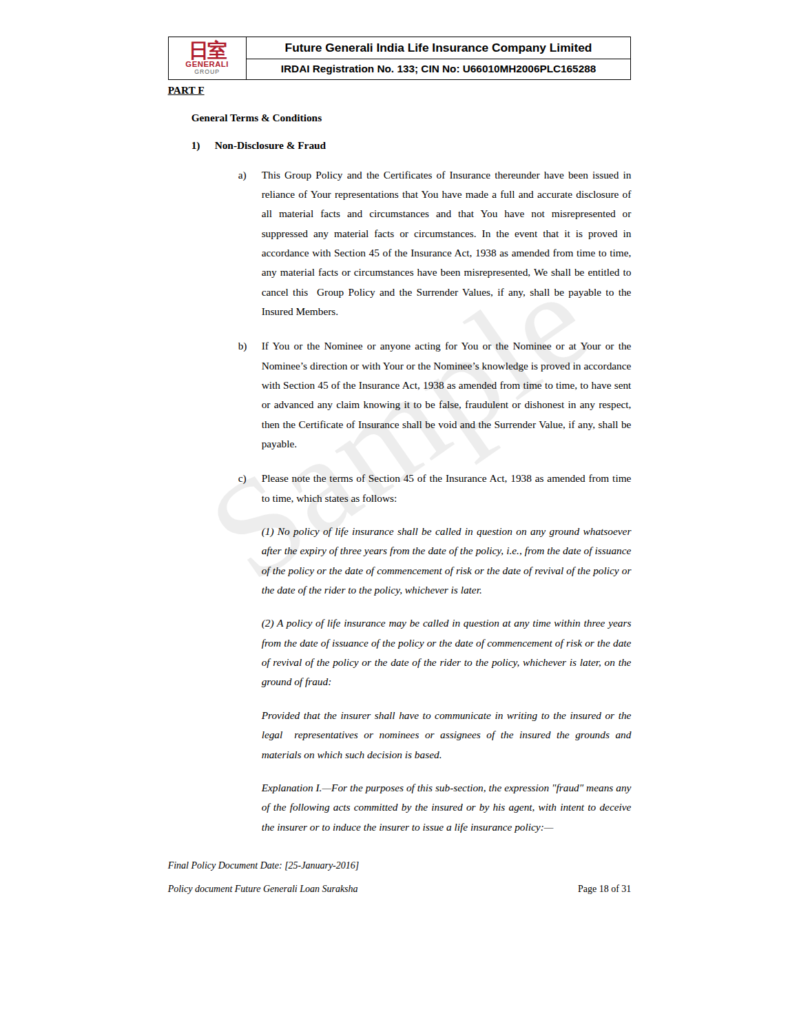Sample
| 日室 GENERALI GROUP | Future Generali India Life Insurance Company Limited |
| IRDAI Registration No. 133; CIN No: U66010MH2006PLC165288 |
PART F
General Terms & Conditions
Non-Disclosure & Fraud
This Group Policy and the Certificates of Insurance thereunder have been issued in reliance of Your representations that You have made a full and accurate disclosure of all material facts and circumstances and that You have not misrepresented or suppressed any material facts or circumstances. In the event that it is proved in accordance with Section 45 of the Insurance Act, 1938 as amended from time to time, any material facts or circumstances have been misrepresented, We shall be entitled to cancel this Group Policy and the Surrender Values, if any, shall be payable to the Insured Members.
If You or the Nominee or anyone acting for You or the Nominee or at Your or the Nominee’s direction or with Your or the Nominee’s knowledge is proved in accordance with Section 45 of the Insurance Act, 1938 as amended from time to time, to have sent or advanced any claim knowing it to be false, fraudulent or dishonest in any respect, then the Certificate of Insurance shall be void and the Surrender Value, if any, shall be payable.
Please note the terms of Section 45 of the Insurance Act, 1938 as amended from time to time, which states as follows:
(1) No policy of life insurance shall be called in question on any ground whatsoever after the expiry of three years from the date of the policy, i.e., from the date of issuance of the policy or the date of commencement of risk or the date of revival of the policy or the date of the rider to the policy, whichever is later.
(2) A policy of life insurance may be called in question at any time within three years from the date of issuance of the policy or the date of commencement of risk or the date of revival of the policy or the date of the rider to the policy, whichever is later, on the ground of fraud:
Provided that the insurer shall have to communicate in writing to the insured or the legal representatives or nominees or assignees of the insured the grounds and materials on which such decision is based.
Explanation I.—For the purposes of this sub-section, the expression "fraud" means any of the following acts committed by the insured or by his agent, with intent to deceive the insurer or to induce the insurer to issue a life insurance policy:—
Final Policy Document Date: [25-January-2016]
Policy document Future Generali Loan Suraksha
Page 18 of 31